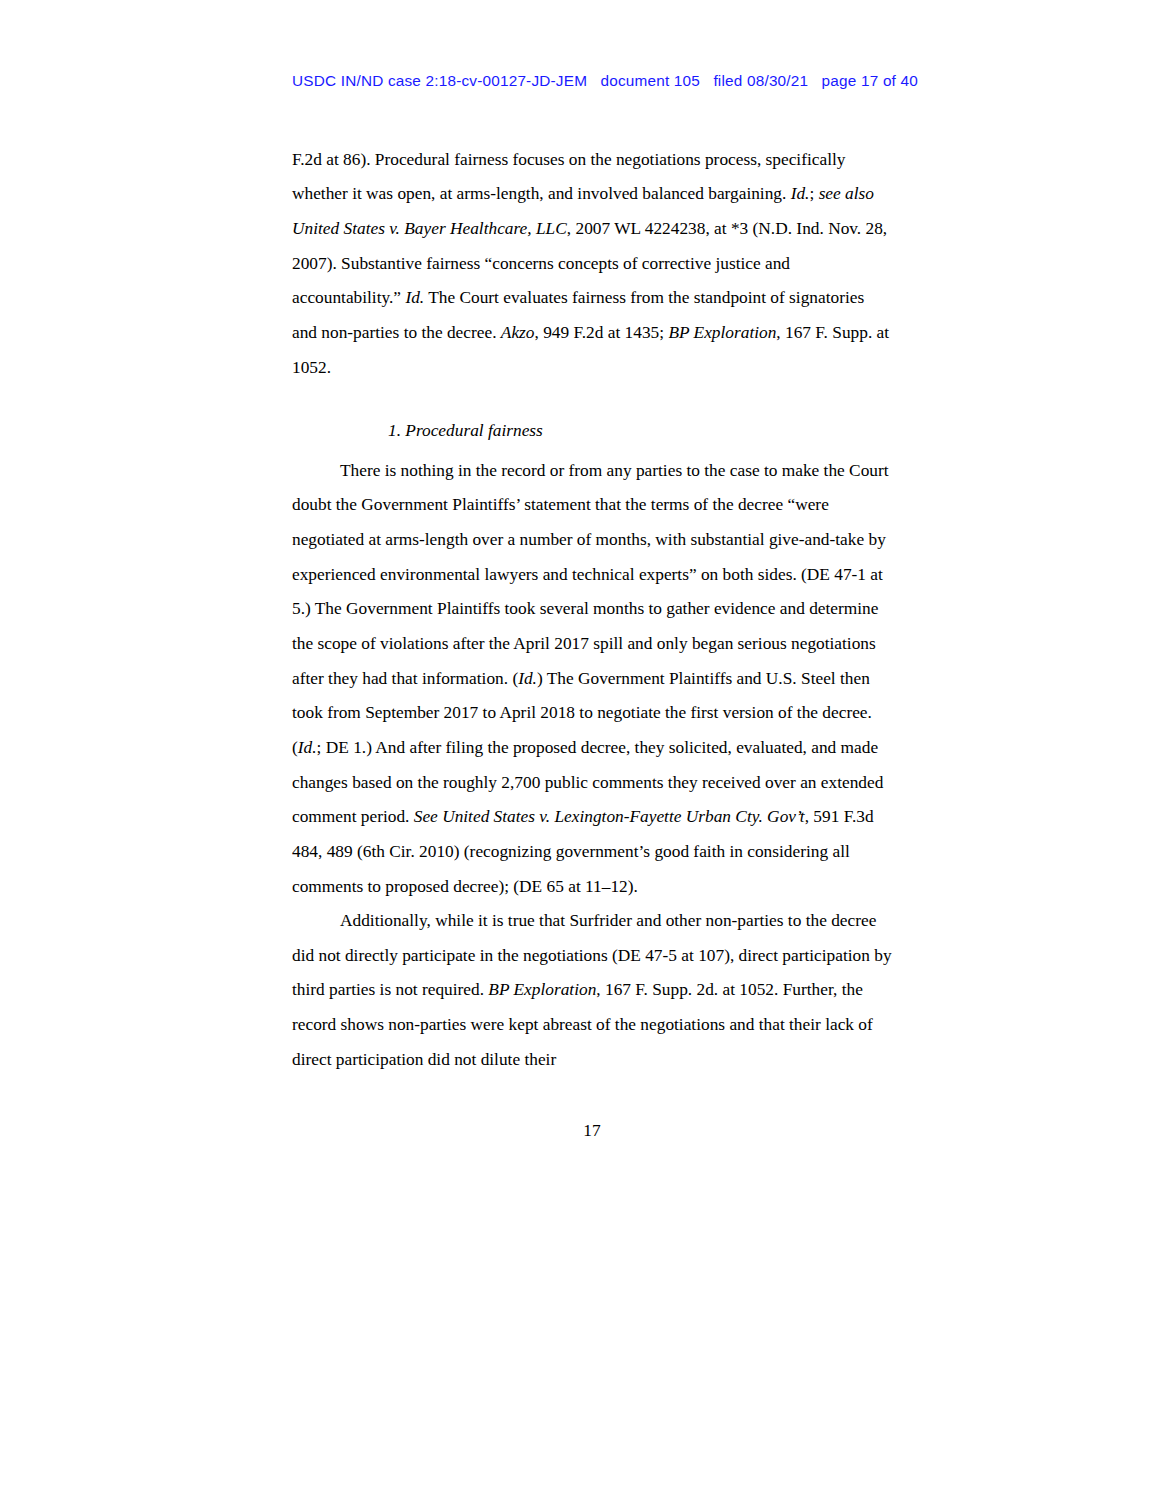USDC IN/ND case 2:18-cv-00127-JD-JEM document 105 filed 08/30/21 page 17 of 40
F.2d at 86). Procedural fairness focuses on the negotiations process, specifically whether it was open, at arms-length, and involved balanced bargaining. Id.; see also United States v. Bayer Healthcare, LLC, 2007 WL 4224238, at *3 (N.D. Ind. Nov. 28, 2007). Substantive fairness “concerns concepts of corrective justice and accountability.” Id. The Court evaluates fairness from the standpoint of signatories and non-parties to the decree. Akzo, 949 F.2d at 1435; BP Exploration, 167 F. Supp. at 1052.
1. Procedural fairness
There is nothing in the record or from any parties to the case to make the Court doubt the Government Plaintiffs’ statement that the terms of the decree “were negotiated at arms-length over a number of months, with substantial give-and-take by experienced environmental lawyers and technical experts” on both sides. (DE 47-1 at 5.) The Government Plaintiffs took several months to gather evidence and determine the scope of violations after the April 2017 spill and only began serious negotiations after they had that information. (Id.) The Government Plaintiffs and U.S. Steel then took from September 2017 to April 2018 to negotiate the first version of the decree. (Id.; DE 1.) And after filing the proposed decree, they solicited, evaluated, and made changes based on the roughly 2,700 public comments they received over an extended comment period. See United States v. Lexington-Fayette Urban Cty. Gov’t, 591 F.3d 484, 489 (6th Cir. 2010) (recognizing government’s good faith in considering all comments to proposed decree); (DE 65 at 11–12).
Additionally, while it is true that Surfrider and other non-parties to the decree did not directly participate in the negotiations (DE 47-5 at 107), direct participation by third parties is not required. BP Exploration, 167 F. Supp. 2d. at 1052. Further, the record shows non-parties were kept abreast of the negotiations and that their lack of direct participation did not dilute their
17